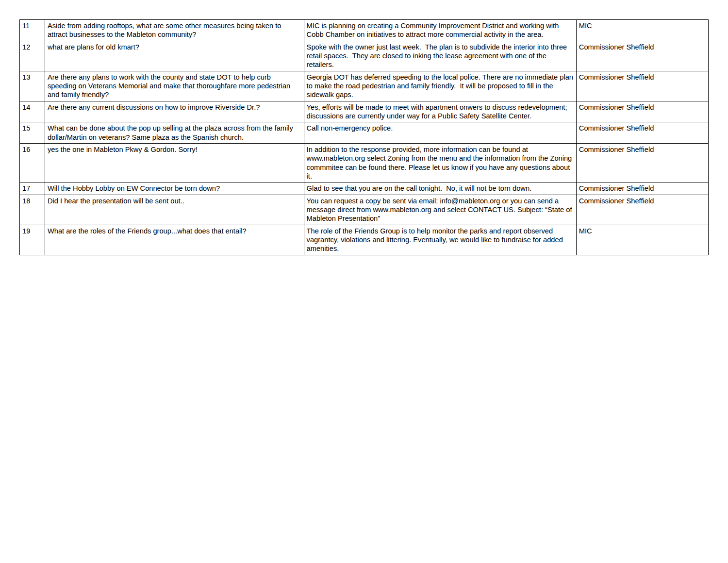| 11 | Aside from adding rooftops, what are some other measures being taken to attract businesses to the Mableton community? | MIC is planning on creating a Community Improvement District and working with Cobb Chamber on initiatives to attract more commercial activity in the area. | MIC |
| 12 | what are plans for old kmart? | Spoke with the owner just last week. The plan is to subdivide the interior into three retail spaces. They are closed to inking the lease agreement with one of the retailers. | Commissioner Sheffield |
| 13 | Are there any plans to work with the county and state DOT to help curb speeding on Veterans Memorial and make that thoroughfare more pedestrian and family friendly? | Georgia DOT has deferred speeding to the local police. There are no immediate plan to make the road pedestrian and family friendly. It will be proposed to fill in the sidewalk gaps. | Commissioner Sheffield |
| 14 | Are there any current discussions on how to improve Riverside Dr.? | Yes, efforts will be made to meet with apartment onwers to discuss redevelopment; discussions are currently under way for a Public Safety Satellite Center. | Commissioner Sheffield |
| 15 | What can be done about the pop up selling at the plaza across from the family dollar/Martin on veterans? Same plaza as the Spanish church. | Call non-emergency police. | Commissioner Sheffield |
| 16 | yes the one in Mableton Pkwy & Gordon. Sorry! | In addition to the response provided, more information can be found at www.mableton.org select Zoning from the menu and the information from the Zoning commmitee can be found there. Please let us know if you have any questions about it. | Commissioner Sheffield |
| 17 | Will the Hobby Lobby on EW Connector be torn down? | Glad to see that you are on the call tonight. No, it will not be torn down. | Commissioner Sheffield |
| 18 | Did I hear the presentation will be sent out.. | You can request a copy be sent via email: info@mableton.org or you can send a message direct from www.mableton.org and select CONTACT US. Subject: “State of Mableton Presentation” | Commissioner Sheffield |
| 19 | What are the roles of the Friends group...what does that entail? | The role of the Friends Group is to help monitor the parks and report observed vagrantcy, violations and littering. Eventually, we would like to fundraise for added amenities. | MIC |